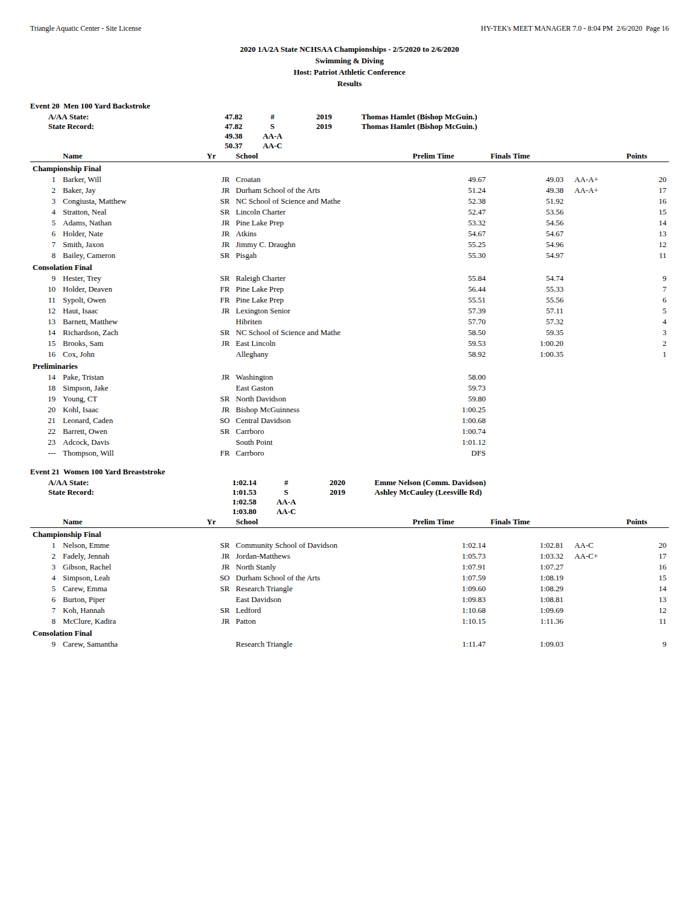Triangle Aquatic Center - Site License
HY-TEK's MEET MANAGER 7.0 - 8:04 PM 2/6/2020 Page 16
2020 1A/2A State NCHSAA Championships - 2/5/2020 to 2/6/2020
Swimming & Diving
Host: Patriot Athletic Conference
Results
Event 20 Men 100 Yard Backstroke
| A/AA State: | 47.82 | # | 2019 | Thomas Hamlet (Bishop McGuin.) |
| State Record: | 47.82 | S | 2019 | Thomas Hamlet (Bishop McGuin.) |
| | 49.38 | AA-A | | |
| | 50.37 | AA-C | | |
| | Name | Yr | School | Prelim Time | Finals Time | | Points |
| --- | --- | --- | --- | --- | --- | --- | --- |
| Championship Final |
| 1 | Barker, Will | JR | Croatan | 49.67 | 49.03 | AA-A+ | 20 |
| 2 | Baker, Jay | JR | Durham School of the Arts | 51.24 | 49.38 | AA-A+ | 17 |
| 3 | Congiusta, Matthew | SR | NC School of Science and Mathe | 52.38 | 51.92 | | 16 |
| 4 | Stratton, Neal | SR | Lincoln Charter | 52.47 | 53.56 | | 15 |
| 5 | Adams, Nathan | JR | Pine Lake Prep | 53.32 | 54.56 | | 14 |
| 6 | Holder, Nate | JR | Atkins | 54.67 | 54.67 | | 13 |
| 7 | Smith, Jaxon | JR | Jimmy C. Draughn | 55.25 | 54.96 | | 12 |
| 8 | Bailey, Cameron | SR | Pisgah | 55.30 | 54.97 | | 11 |
| Consolation Final |
| 9 | Hester, Trey | SR | Raleigh Charter | 55.84 | 54.74 | | 9 |
| 10 | Holder, Deaven | FR | Pine Lake Prep | 56.44 | 55.33 | | 7 |
| 11 | Sypolt, Owen | FR | Pine Lake Prep | 55.51 | 55.56 | | 6 |
| 12 | Haut, Isaac | JR | Lexington Senior | 57.39 | 57.11 | | 5 |
| 13 | Barnett, Matthew | | Hibriten | 57.70 | 57.32 | | 4 |
| 14 | Richardson, Zach | SR | NC School of Science and Mathe | 58.50 | 59.35 | | 3 |
| 15 | Brooks, Sam | JR | East Lincoln | 59.53 | 1:00.20 | | 2 |
| 16 | Cox, John | | Alleghany | 58.92 | 1:00.35 | | 1 |
| Preliminaries |
| 14 | Pake, Tristan | JR | Washington | 58.00 | | | |
| 18 | Simpson, Jake | | East Gaston | 59.73 | | | |
| 19 | Young, CT | SR | North Davidson | 59.80 | | | |
| 20 | Kohl, Isaac | JR | Bishop McGuinness | 1:00.25 | | | |
| 21 | Leonard, Caden | SO | Central Davidson | 1:00.68 | | | |
| 22 | Barrett, Owen | SR | Carrboro | 1:00.74 | | | |
| 23 | Adcock, Davis | | South Point | 1:01.12 | | | |
| --- | Thompson, Will | FR | Carrboro | DFS | | | |
Event 21 Women 100 Yard Breaststroke
| A/AA State: | 1:02.14 | # | 2020 | Emme Nelson (Comm. Davidson) |
| State Record: | 1:01.53 | S | 2019 | Ashley McCauley (Leesville Rd) |
| | 1:02.58 | AA-A | | |
| | 1:03.80 | AA-C | | |
| | Name | Yr | School | Prelim Time | Finals Time | | Points |
| --- | --- | --- | --- | --- | --- | --- | --- |
| Championship Final |
| 1 | Nelson, Emme | SR | Community School of Davidson | 1:02.14 | 1:02.81 | AA-C | 20 |
| 2 | Fadely, Jennah | JR | Jordan-Matthews | 1:05.73 | 1:03.32 | AA-C+ | 17 |
| 3 | Gibson, Rachel | JR | North Stanly | 1:07.91 | 1:07.27 | | 16 |
| 4 | Simpson, Leah | SO | Durham School of the Arts | 1:07.59 | 1:08.19 | | 15 |
| 5 | Carew, Emma | SR | Research Triangle | 1:09.60 | 1:08.29 | | 14 |
| 6 | Burton, Piper | | East Davidson | 1:09.83 | 1:08.81 | | 13 |
| 7 | Koh, Hannah | SR | Ledford | 1:10.68 | 1:09.69 | | 12 |
| 8 | McClure, Kadira | JR | Patton | 1:10.15 | 1:11.36 | | 11 |
| Consolation Final |
| 9 | Carew, Samantha | | Research Triangle | 1:11.47 | 1:09.03 | | 9 |